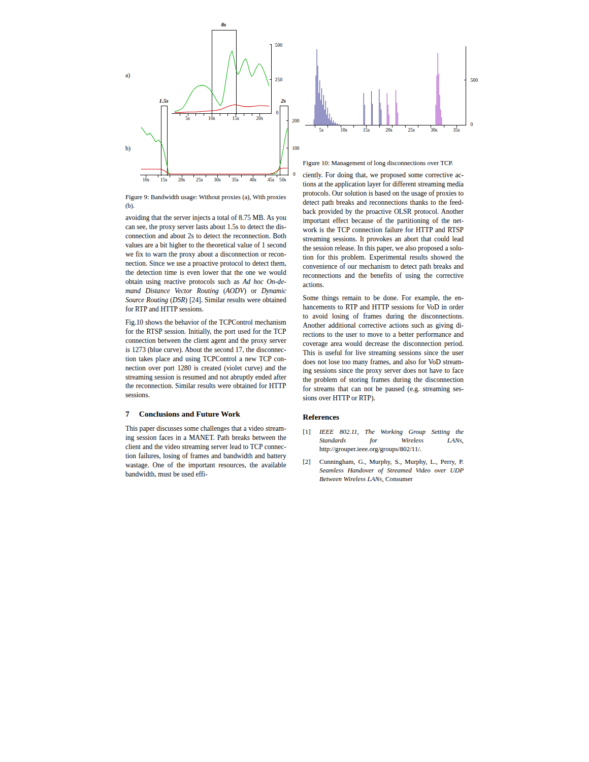a)
500
250
0
5s
10s
15s
20s
8s
b)
200
100
0
10s
15s
20s
25s
30s
35s
40s
45s
50s
1.5s
2s
Figure 9: Bandwidth usage: Without proxies (a), With proxies (b).
avoiding that the server injects a total of 8.75 MB. As you can see, the proxy server lasts about 1.5s to detect the disconnection and about 2s to detect the reconnection. Both values are a bit higher to the theoretical value of 1 second we fix to warn the proxy about a disconnection or reconnection. Since we use a proactive protocol to detect them, the detection time is even lower that the one we would obtain using reactive protocols such as Ad hoc On-demand Distance Vector Routing (AODV) or Dynamic Source Routing (DSR) [24]. Similar results were obtained for RTP and HTTP sessions.
Fig.10 shows the behavior of the TCPControl mechanism for the RTSP session. Initially, the port used for the TCP connection between the client agent and the proxy server is 1273 (blue curve). About the second 17, the disconnection takes place and using TCPControl a new TCP connection over port 1280 is created (violet curve) and the streaming session is resumed and not abruptly ended after the reconnection. Similar results were obtained for HTTP sessions.
7 Conclusions and Future Work
This paper discusses some challenges that a video streaming session faces in a MANET. Path breaks between the client and the video streaming server lead to TCP connection failures, losing of frames and bandwidth and battery wastage. One of the important resources, the available bandwidth, must be used effi-
500
0
5s
10s
15s
20s
25s
30s
35s
Figure 10: Management of long disconnections over TCP.
ciently. For doing that, we proposed some corrective actions at the application layer for different streaming media protocols. Our solution is based on the usage of proxies to detect path breaks and reconnections thanks to the feedback provided by the proactive OLSR protocol. Another important effect because of the partitioning of the network is the TCP connection failure for HTTP and RTSP streaming sessions. It provokes an abort that could lead the session release. In this paper, we also proposed a solution for this problem. Experimental results showed the convenience of our mechanism to detect path breaks and reconnections and the benefits of using the corrective actions.
Some things remain to be done. For example, the enhancements to RTP and HTTP sessions for VoD in order to avoid losing of frames during the disconnections. Another additional corrective actions such as giving directions to the user to move to a better performance and coverage area would decrease the disconnection period. This is useful for live streaming sessions since the user does not lose too many frames, and also for VoD streaming sessions since the proxy server does not have to face the problem of storing frames during the disconnection for streams that can not be paused (e.g. streaming sessions over HTTP or RTP).
References
[1]
IEEE 802.11, The Working Group Setting the Standards for Wireless LANs, http://grouper.ieee.org/groups/802/11/.
[2]
Cunningham, G., Murphy, S., Murphy, L., Perry, P. Seamless Handover of Streamed Video over UDP Between Wireless LANs, Consumer